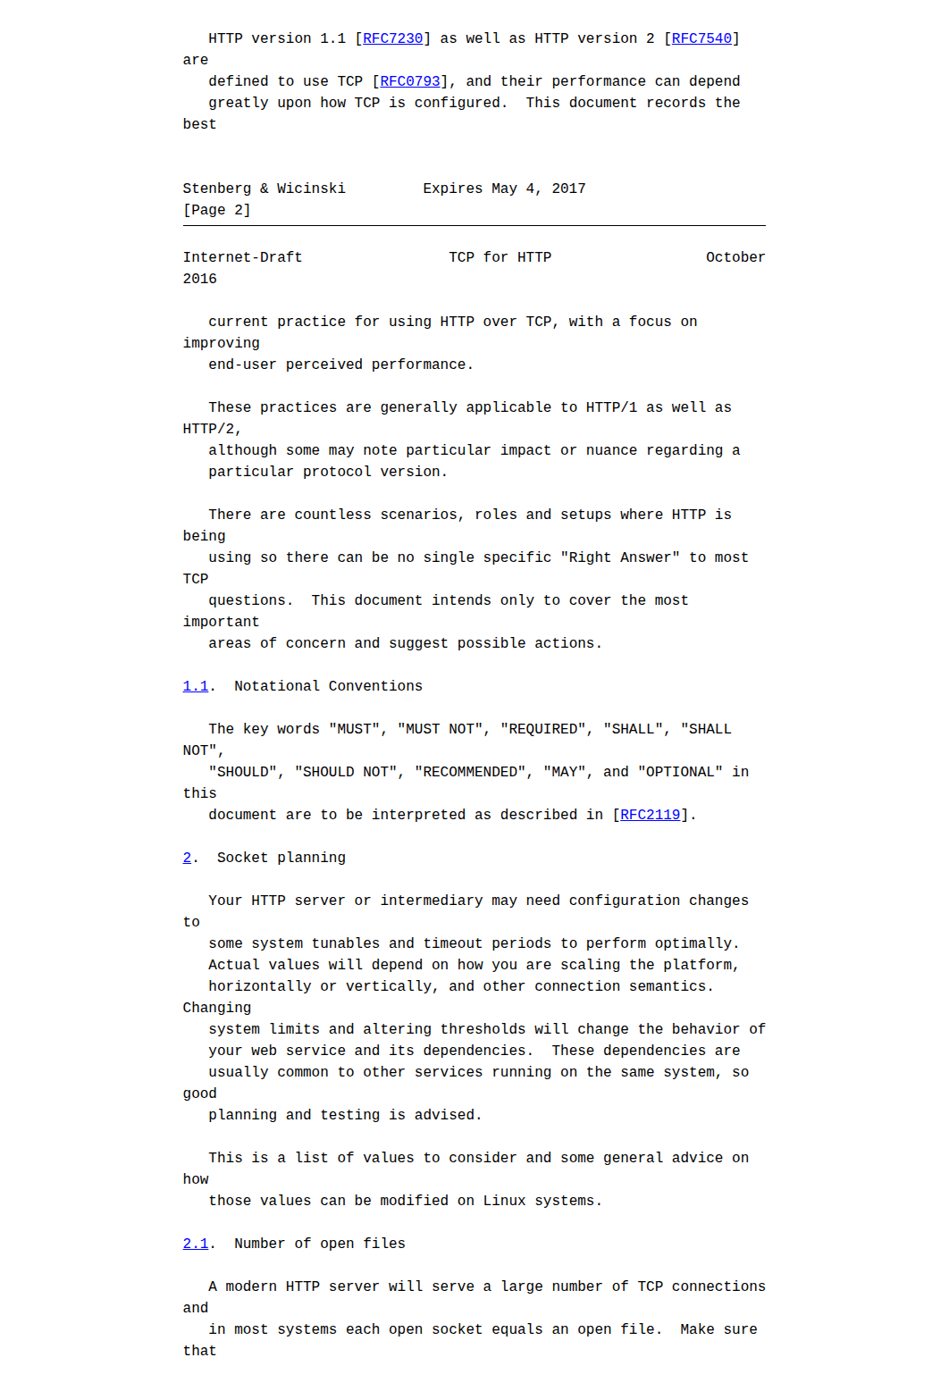HTTP version 1.1 [RFC7230] as well as HTTP version 2 [RFC7540] are
   defined to use TCP [RFC0793], and their performance can depend
   greatly upon how TCP is configured.  This document records the best
Stenberg & Wicinski         Expires May 4, 2017                  [Page 2]
Internet-Draft                 TCP for HTTP                  October 2016
   current practice for using HTTP over TCP, with a focus on improving
   end-user perceived performance.

   These practices are generally applicable to HTTP/1 as well as HTTP/2,
   although some may note particular impact or nuance regarding a
   particular protocol version.

   There are countless scenarios, roles and setups where HTTP is being
   using so there can be no single specific "Right Answer" to most TCP
   questions.  This document intends only to cover the most important
   areas of concern and suggest possible actions.

1.1.  Notational Conventions

   The key words "MUST", "MUST NOT", "REQUIRED", "SHALL", "SHALL NOT",
   "SHOULD", "SHOULD NOT", "RECOMMENDED", "MAY", and "OPTIONAL" in this
   document are to be interpreted as described in [RFC2119].

2.  Socket planning

   Your HTTP server or intermediary may need configuration changes to
   some system tunables and timeout periods to perform optimally.
   Actual values will depend on how you are scaling the platform,
   horizontally or vertically, and other connection semantics.  Changing
   system limits and altering thresholds will change the behavior of
   your web service and its dependencies.  These dependencies are
   usually common to other services running on the same system, so good
   planning and testing is advised.

   This is a list of values to consider and some general advice on how
   those values can be modified on Linux systems.

2.1.  Number of open files

   A modern HTTP server will serve a large number of TCP connections and
   in most systems each open socket equals an open file.  Make sure that